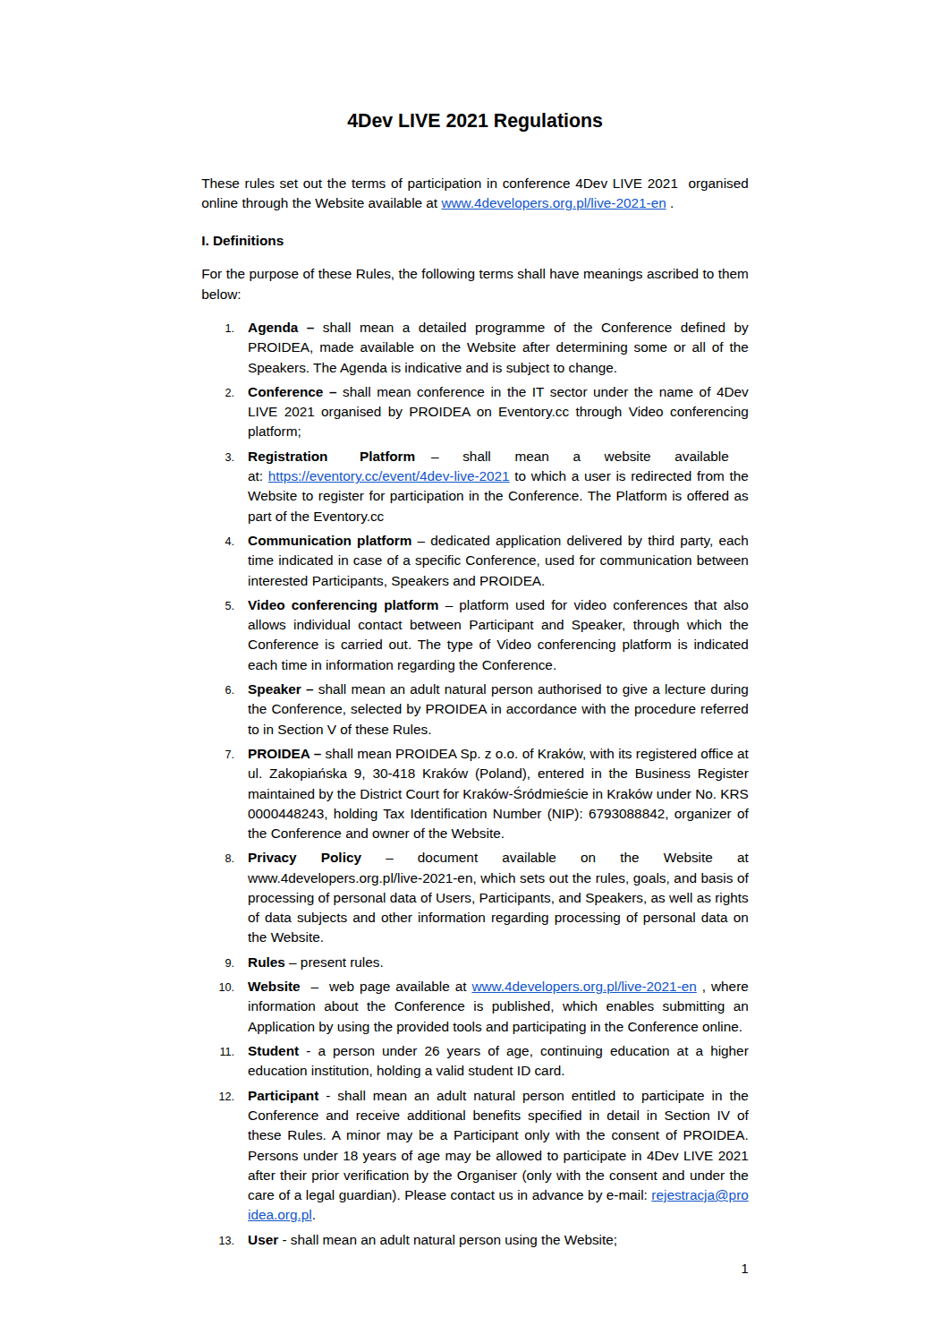4Dev LIVE 2021 Regulations
These rules set out the terms of participation in conference 4Dev LIVE 2021 organised online through the Website available at www.4developers.org.pl/live-2021-en .
I. Definitions
For the purpose of these Rules, the following terms shall have meanings ascribed to them below:
Agenda – shall mean a detailed programme of the Conference defined by PROIDEA, made available on the Website after determining some or all of the Speakers. The Agenda is indicative and is subject to change.
Conference – shall mean conference in the IT sector under the name of 4Dev LIVE 2021 organised by PROIDEA on Eventory.cc through Video conferencing platform;
Registration Platform – shall mean a website available at: https://eventory.cc/event/4dev-live-2021 to which a user is redirected from the Website to register for participation in the Conference. The Platform is offered as part of the Eventory.cc
Communication platform – dedicated application delivered by third party, each time indicated in case of a specific Conference, used for communication between interested Participants, Speakers and PROIDEA.
Video conferencing platform – platform used for video conferences that also allows individual contact between Participant and Speaker, through which the Conference is carried out. The type of Video conferencing platform is indicated each time in information regarding the Conference.
Speaker – shall mean an adult natural person authorised to give a lecture during the Conference, selected by PROIDEA in accordance with the procedure referred to in Section V of these Rules.
PROIDEA – shall mean PROIDEA Sp. z o.o. of Kraków, with its registered office at ul. Zakopiańska 9, 30-418 Kraków (Poland), entered in the Business Register maintained by the District Court for Kraków-Śródmieście in Kraków under No. KRS 0000448243, holding Tax Identification Number (NIP): 6793088842, organizer of the Conference and owner of the Website.
Privacy Policy – document available on the Website at www.4developers.org.pl/live-2021-en, which sets out the rules, goals, and basis of processing of personal data of Users, Participants, and Speakers, as well as rights of data subjects and other information regarding processing of personal data on the Website.
Rules – present rules.
Website – web page available at www.4developers.org.pl/live-2021-en , where information about the Conference is published, which enables submitting an Application by using the provided tools and participating in the Conference online.
Student - a person under 26 years of age, continuing education at a higher education institution, holding a valid student ID card.
Participant - shall mean an adult natural person entitled to participate in the Conference and receive additional benefits specified in detail in Section IV of these Rules. A minor may be a Participant only with the consent of PROIDEA. Persons under 18 years of age may be allowed to participate in 4Dev LIVE 2021 after their prior verification by the Organiser (only with the consent and under the care of a legal guardian). Please contact us in advance by e-mail: rejestracja@proidea.org.pl.
User - shall mean an adult natural person using the Website;
1